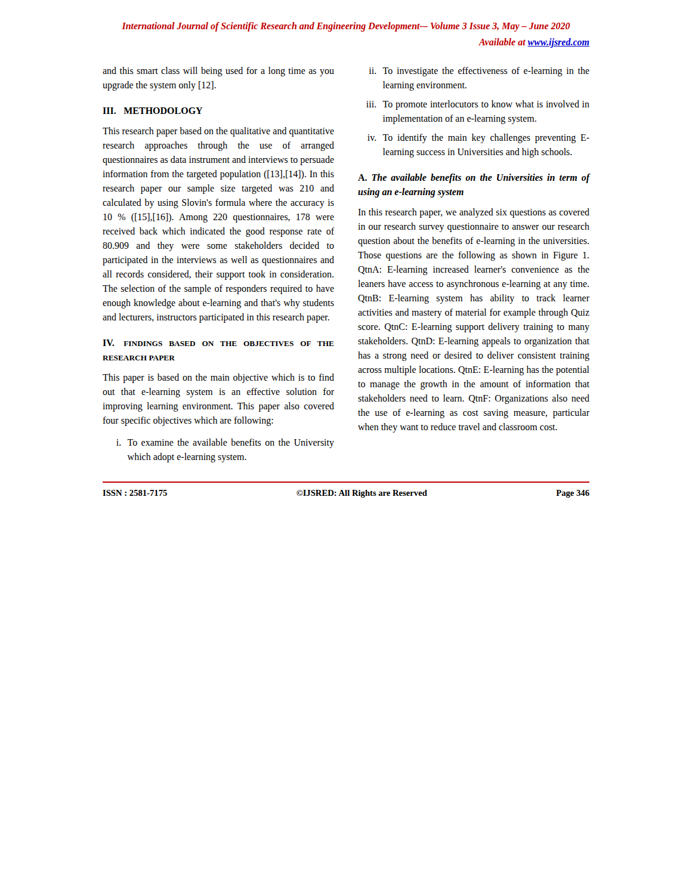International Journal of Scientific Research and Engineering Development-– Volume 3 Issue 3, May – June 2020
Available at www.ijsred.com
and this smart class will being used for a long time as you upgrade the system only [12].
III. METHODOLOGY
This research paper based on the qualitative and quantitative research approaches through the use of arranged questionnaires as data instrument and interviews to persuade information from the targeted population ([13],[14]). In this research paper our sample size targeted was 210 and calculated by using Slovin's formula where the accuracy is 10 % ([15],[16]). Among 220 questionnaires, 178 were received back which indicated the good response rate of 80.909 and they were some stakeholders decided to participated in the interviews as well as questionnaires and all records considered, their support took in consideration. The selection of the sample of responders required to have enough knowledge about e-learning and that's why students and lecturers, instructors participated in this research paper.
IV. FINDINGS BASED ON THE OBJECTIVES OF THE RESEARCH PAPER
This paper is based on the main objective which is to find out that e-learning system is an effective solution for improving learning environment. This paper also covered four specific objectives which are following:
To examine the available benefits on the University which adopt e-learning system.
To investigate the effectiveness of e-learning in the learning environment.
To promote interlocutors to know what is involved in implementation of an e-learning system.
To identify the main key challenges preventing E-learning success in Universities and high schools.
A. The available benefits on the Universities in term of using an e-learning system
In this research paper, we analyzed six questions as covered in our research survey questionnaire to answer our research question about the benefits of e-learning in the universities. Those questions are the following as shown in Figure 1. QtnA: E-learning increased learner's convenience as the leaners have access to asynchronous e-learning at any time. QtnB: E-learning system has ability to track learner activities and mastery of material for example through Quiz score. QtnC: E-learning support delivery training to many stakeholders. QtnD: E-learning appeals to organization that has a strong need or desired to deliver consistent training across multiple locations. QtnE: E-learning has the potential to manage the growth in the amount of information that stakeholders need to learn. QtnF: Organizations also need the use of e-learning as cost saving measure, particular when they want to reduce travel and classroom cost.
ISSN : 2581-7175 ©IJSRED: All Rights are Reserved Page 346